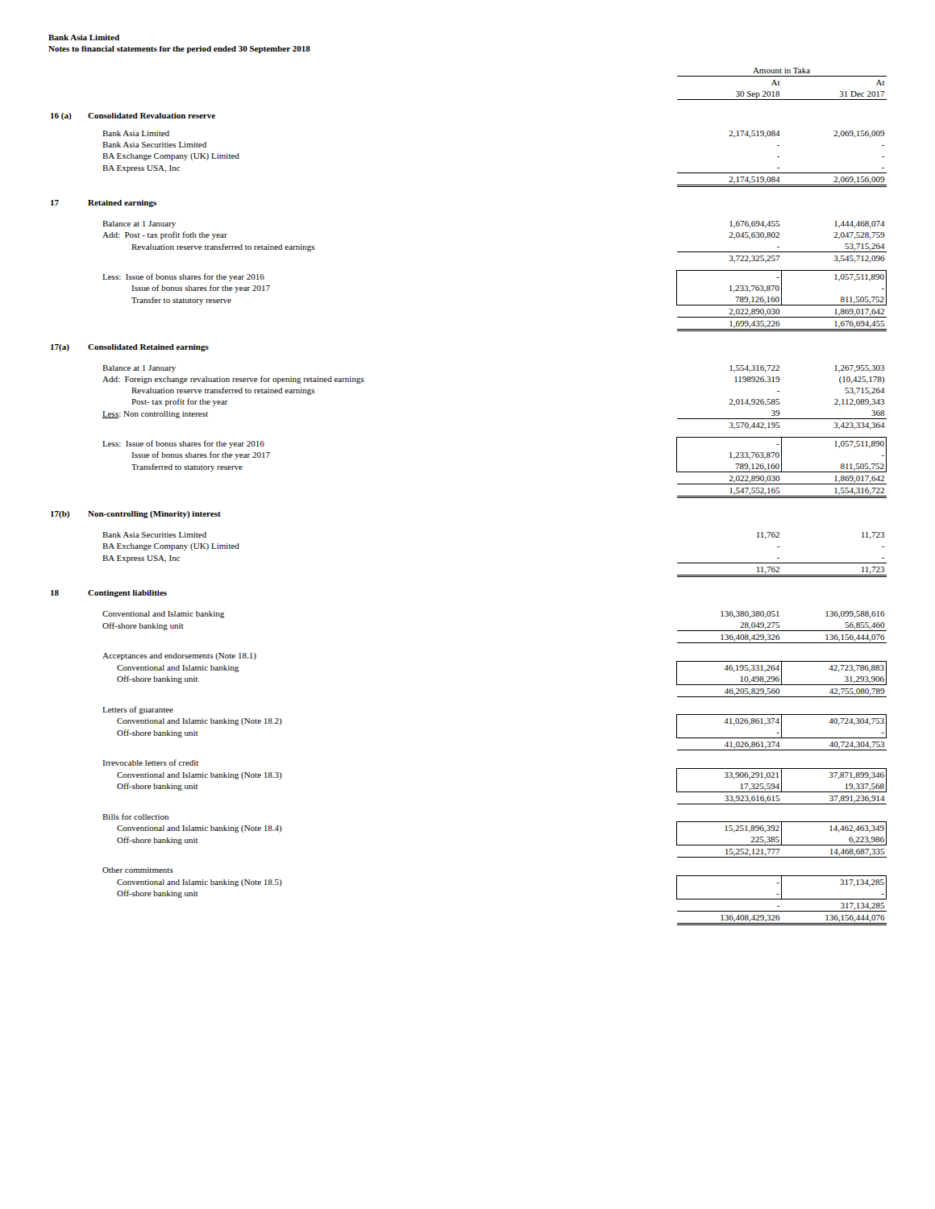Bank Asia Limited
Notes to financial statements for the period ended 30 September 2018
| | | Amount in Taka |
| | | At | At |
| | | 30 Sep 2018 | 31 Dec 2017 |
| 16 (a) | Consolidated Revaluation reserve | | |
| | Bank Asia Limited | 2,174,519,084 | 2,069,156,009 |
| | Bank Asia Securities Limited | - | - |
| | BA Exchange Company (UK) Limited | - | - |
| | BA Express USA, Inc | - | - |
| | | 2,174,519,084 | 2,069,156,009 |
| 17 | Retained earnings | | |
| | Balance at 1 January | 1,676,694,455 | 1,444,468,074 |
| | Add: Post - tax profit foth the year | 2,045,630,802 | 2,047,528,759 |
| | Revaluation reserve transferred to retained earnings | - | 53,715,264 |
| | | 3,722,325,257 | 3,545,712,096 |
| | Less: Issue of bonus shares for the year 2016 | - | 1,057,511,890 |
| | Issue of bonus shares for the year 2017 | 1,233,763,870 | - |
| | Transfer to statutory reserve | 789,126,160 | 811,505,752 |
| | | 2,022,890,030 | 1,869,017,642 |
| | | 1,699,435,226 | 1,676,694,455 |
| 17(a) | Consolidated Retained earnings | | |
| | Balance at 1 January | 1,554,316,722 | 1,267,955,303 |
| | Add: Foreign exchange revaluation reserve for opening retained earnings | 1198926.319 | (10,425,178) |
| | Revaluation reserve transferred to retained earnings | - | 53,715,264 |
| | Post- tax profit for the year | 2,014,926,585 | 2,112,089,343 |
| | Less : Non controlling interest | 39 | 368 |
| | | 3,570,442,195 | 3,423,334,364 |
| | Less: Issue of bonus shares for the year 2016 | - | 1,057,511,890 |
| | Issue of bonus shares for the year 2017 | 1,233,763,870 | - |
| | Transferred to statutory reserve | 789,126,160 | 811,505,752 |
| | | 2,022,890,030 | 1,869,017,642 |
| | | 1,547,552,165 | 1,554,316,722 |
| 17(b) | Non-controlling (Minority) interest | | |
| | Bank Asia Securities Limited | 11,762 | 11,723 |
| | BA Exchange Company (UK) Limited | - | - |
| | BA Express USA, Inc | - | - |
| | | 11,762 | 11,723 |
| 18 | Contingent liabilities | | |
| | Conventional and Islamic banking | 136,380,380,051 | 136,099,588,616 |
| | Off-shore banking unit | 28,049,275 | 56,855,460 |
| | | 136,408,429,326 | 136,156,444,076 |
| | Acceptances and endorsements (Note 18.1) | | |
| | Conventional and Islamic banking | 46,195,331,264 | 42,723,786,883 |
| | Off-shore banking unit | 10,498,296 | 31,293,906 |
| | | 46,205,829,560 | 42,755,080,789 |
| | Letters of guarantee | | |
| | Conventional and Islamic banking (Note 18.2) | 41,026,861,374 | 40,724,304,753 |
| | Off-shore banking unit | - | - |
| | | 41,026,861,374 | 40,724,304,753 |
| | Irrevocable letters of credit | | |
| | Conventional and Islamic banking (Note 18.3) | 33,906,291,021 | 37,871,899,346 |
| | Off-shore banking unit | 17,325,594 | 19,337,568 |
| | | 33,923,616,615 | 37,891,236,914 |
| | Bills for collection | | |
| | Conventional and Islamic banking (Note 18.4) | 15,251,896,392 | 14,462,463,349 |
| | Off-shore banking unit | 225,385 | 6,223,986 |
| | | 15,252,121,777 | 14,468,687,335 |
| | Other commitments | | |
| | Conventional and Islamic banking (Note 18.5) | - | 317,134,285 |
| | Off-shore banking unit | - | - |
| | | - | 317,134,285 |
| | | 136,408,429,326 | 136,156,444,076 |